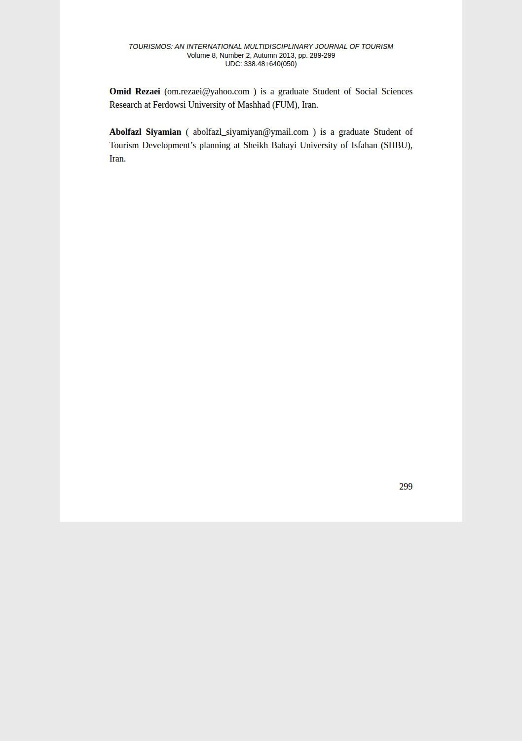TOURISMOS: AN INTERNATIONAL MULTIDISCIPLINARY JOURNAL OF TOURISM
Volume 8, Number 2, Autumn 2013, pp. 289-299
UDC: 338.48+640(050)
Omid Rezaei (om.rezaei@yahoo.com ) is a graduate Student of Social Sciences Research at Ferdowsi University of Mashhad (FUM), Iran.
Abolfazl Siyamian ( abolfazl_siyamiyan@ymail.com ) is a graduate Student of Tourism Development’s planning at Sheikh Bahayi University of Isfahan (SHBU), Iran.
299